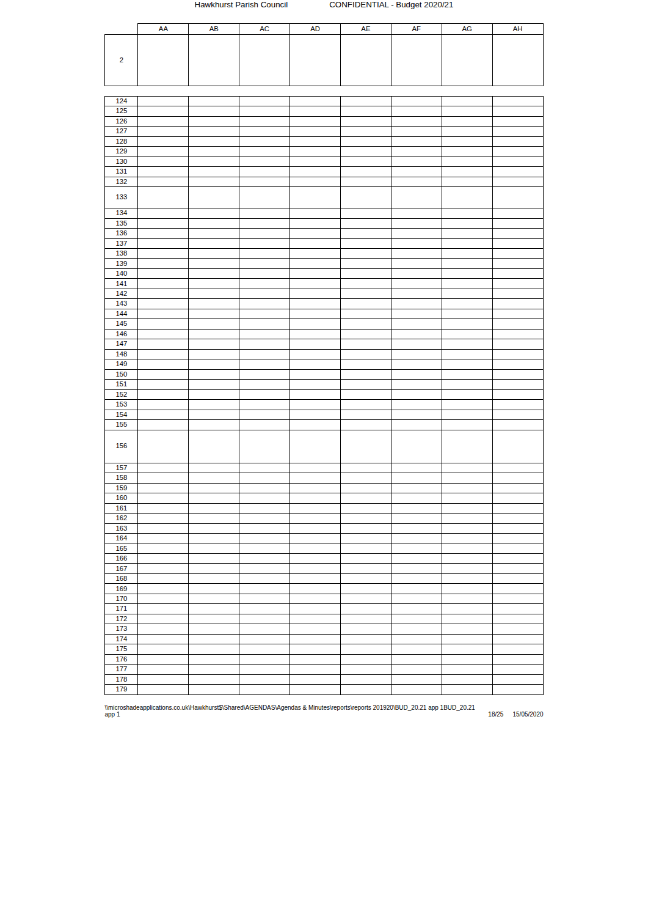Hawkhurst Parish Council CONFIDENTIAL - Budget 2020/21
| | AA | AB | AC | AD | AE | AF | AG | AH |
| --- | --- | --- | --- | --- | --- | --- | --- | --- |
| 2 | | | | | | | | |
| 124 | | | | | | | | |
| 125 | | | | | | | | |
| 126 | | | | | | | | |
| 127 | | | | | | | | |
| 128 | | | | | | | | |
| 129 | | | | | | | | |
| 130 | | | | | | | | |
| 131 | | | | | | | | |
| 132 | | | | | | | | |
| 133 | | | | | | | | |
| 134 | | | | | | | | |
| 135 | | | | | | | | |
| 136 | | | | | | | | |
| 137 | | | | | | | | |
| 138 | | | | | | | | |
| 139 | | | | | | | | |
| 140 | | | | | | | | |
| 141 | | | | | | | | |
| 142 | | | | | | | | |
| 143 | | | | | | | | |
| 144 | | | | | | | | |
| 145 | | | | | | | | |
| 146 | | | | | | | | |
| 147 | | | | | | | | |
| 148 | | | | | | | | |
| 149 | | | | | | | | |
| 150 | | | | | | | | |
| 151 | | | | | | | | |
| 152 | | | | | | | | |
| 153 | | | | | | | | |
| 154 | | | | | | | | |
| 155 | | | | | | | | |
| 156 | | | | | | | | |
| 157 | | | | | | | | |
| 158 | | | | | | | | |
| 159 | | | | | | | | |
| 160 | | | | | | | | |
| 161 | | | | | | | | |
| 162 | | | | | | | | |
| 163 | | | | | | | | |
| 164 | | | | | | | | |
| 165 | | | | | | | | |
| 166 | | | | | | | | |
| 167 | | | | | | | | |
| 168 | | | | | | | | |
| 169 | | | | | | | | |
| 170 | | | | | | | | |
| 171 | | | | | | | | |
| 172 | | | | | | | | |
| 173 | | | | | | | | |
| 174 | | | | | | | | |
| 175 | | | | | | | | |
| 176 | | | | | | | | |
| 177 | | | | | | | | |
| 178 | | | | | | | | |
| 179 | | | | | | | | |
\\microshadeapplications.co.uk\Hawkhurst$\Shared\AGENDAS\Agendas & Minutes\reports\reports 201920\BUD_20.21 app 1BUD_20.21 app 1
18/25
15/05/2020